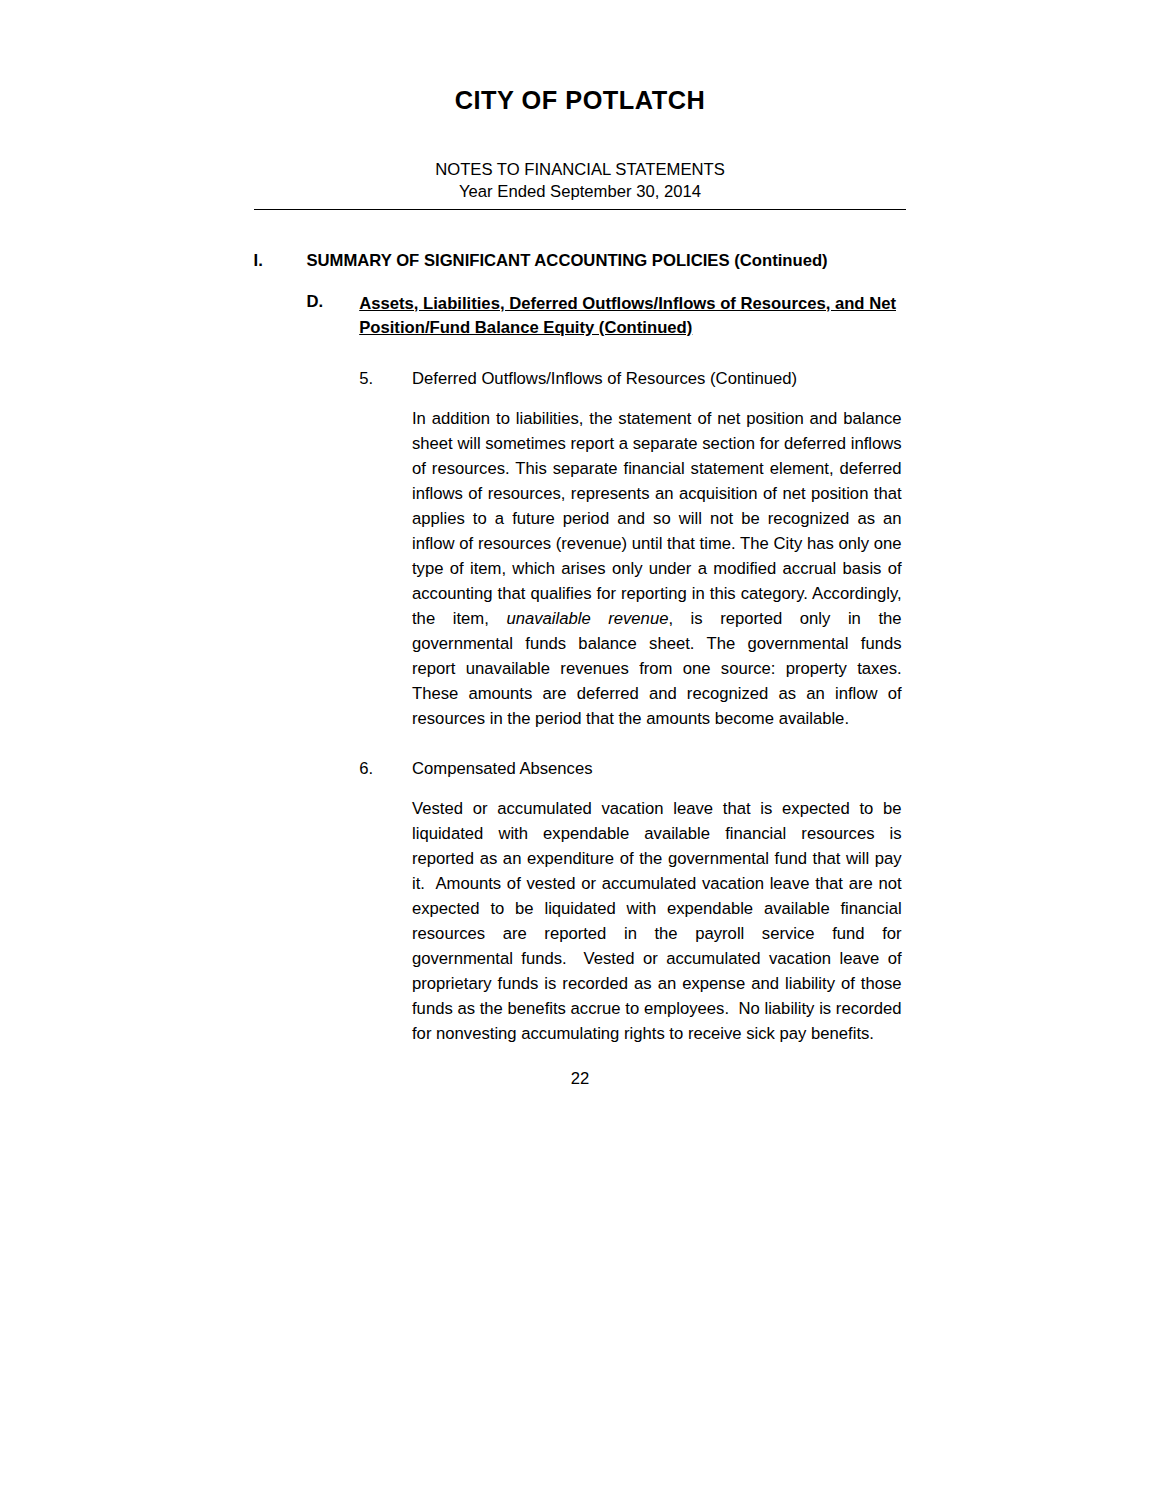CITY OF POTLATCH
NOTES TO FINANCIAL STATEMENTS
Year Ended September 30, 2014
I.
SUMMARY OF SIGNIFICANT ACCOUNTING POLICIES (Continued)
D.
Assets, Liabilities, Deferred Outflows/Inflows of Resources, and Net Position/Fund Balance Equity (Continued)
5.
Deferred Outflows/Inflows of Resources (Continued)
In addition to liabilities, the statement of net position and balance sheet will sometimes report a separate section for deferred inflows of resources. This separate financial statement element, deferred inflows of resources, represents an acquisition of net position that applies to a future period and so will not be recognized as an inflow of resources (revenue) until that time. The City has only one type of item, which arises only under a modified accrual basis of accounting that qualifies for reporting in this category. Accordingly, the item, unavailable revenue, is reported only in the governmental funds balance sheet. The governmental funds report unavailable revenues from one source: property taxes. These amounts are deferred and recognized as an inflow of resources in the period that the amounts become available.
6.
Compensated Absences
Vested or accumulated vacation leave that is expected to be liquidated with expendable available financial resources is reported as an expenditure of the governmental fund that will pay it. Amounts of vested or accumulated vacation leave that are not expected to be liquidated with expendable available financial resources are reported in the payroll service fund for governmental funds. Vested or accumulated vacation leave of proprietary funds is recorded as an expense and liability of those funds as the benefits accrue to employees. No liability is recorded for nonvesting accumulating rights to receive sick pay benefits.
22